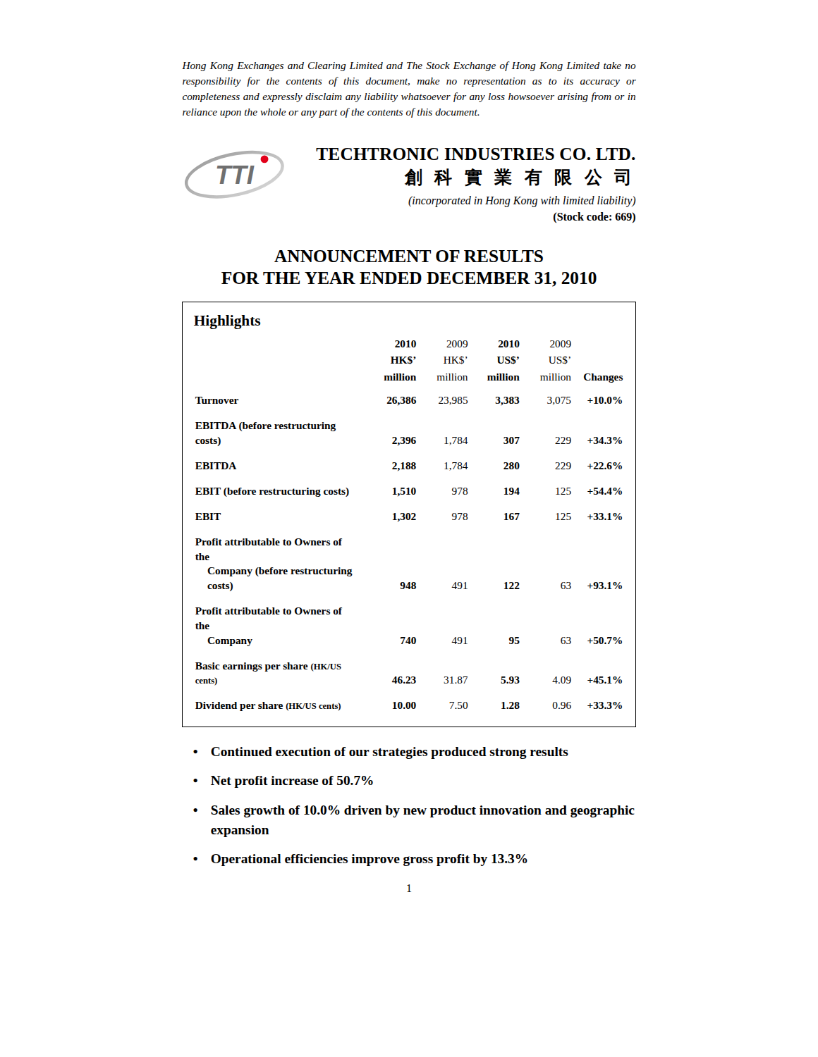Hong Kong Exchanges and Clearing Limited and The Stock Exchange of Hong Kong Limited take no responsibility for the contents of this document, make no representation as to its accuracy or completeness and expressly disclaim any liability whatsoever for any loss howsoever arising from or in reliance upon the whole or any part of the contents of this document.
TTI
TECHTRONIC INDUSTRIES CO. LTD.
創 科 實 業 有 限 公 司
(incorporated in Hong Kong with limited liability)
(Stock code: 669)
ANNOUNCEMENT OF RESULTS
FOR THE YEAR ENDED DECEMBER 31, 2010
Highlights
| | 2010 | 2009 | 2010 | 2009 | |
| --- | --- | --- | --- | --- | --- |
| | HK$’ | HK$’ | US$’ | US$’ | |
| | million | million | million | million | Changes |
| Turnover | 26,386 | 23,985 | 3,383 | 3,075 | +10.0% |
| EBITDA (before restructuring costs) | 2,396 | 1,784 | 307 | 229 | +34.3% |
| EBITDA | 2,188 | 1,784 | 280 | 229 | +22.6% |
| EBIT (before restructuring costs) | 1,510 | 978 | 194 | 125 | +54.4% |
| EBIT | 1,302 | 978 | 167 | 125 | +33.1% |
| Profit attributable to Owners of the Company (before restructuring costs) | 948 | 491 | 122 | 63 | +93.1% |
| Profit attributable to Owners of the Company | 740 | 491 | 95 | 63 | +50.7% |
| Basic earnings per share (HK/US cents) | 46.23 | 31.87 | 5.93 | 4.09 | +45.1% |
| Dividend per share (HK/US cents) | 10.00 | 7.50 | 1.28 | 0.96 | +33.3% |
Continued execution of our strategies produced strong results
Net profit increase of 50.7%
Sales growth of 10.0% driven by new product innovation and geographic expansion
Operational efficiencies improve gross profit by 13.3%
1